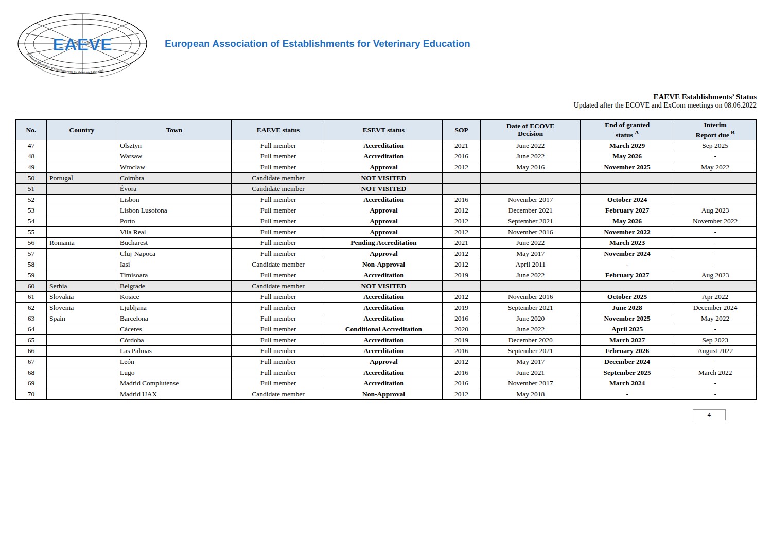EAEVE European Association of Establishments for Veterinary Education
European Association of Establishments for Veterinary Education
EAEVE Establishments’ Status
Updated after the ECOVE and ExCom meetings on 08.06.2022
| No. | Country | Town | EAEVE status | ESEVT status | SOP | Date of ECOVE Decision | End of granted status A | Interim Report due B |
| --- | --- | --- | --- | --- | --- | --- | --- | --- |
| 47 | | Olsztyn | Full member | Accreditation | 2021 | June 2022 | March 2029 | Sep 2025 |
| 48 | | Warsaw | Full member | Accreditation | 2016 | June 2022 | May 2026 | - |
| 49 | | Wroclaw | Full member | Approval | 2012 | May 2016 | November 2025 | May 2022 |
| 50 | Portugal | Coimbra | Candidate member | NOT VISITED | | | | |
| 51 | | Évora | Candidate member | NOT VISITED | | | | |
| 52 | | Lisbon | Full member | Accreditation | 2016 | November 2017 | October 2024 | - |
| 53 | | Lisbon Lusofona | Full member | Approval | 2012 | December 2021 | February 2027 | Aug 2023 |
| 54 | | Porto | Full member | Approval | 2012 | September 2021 | May 2026 | November 2022 |
| 55 | | Vila Real | Full member | Approval | 2012 | November 2016 | November 2022 | - |
| 56 | Romania | Bucharest | Full member | Pending Accreditation | 2021 | June 2022 | March 2023 | - |
| 57 | | Cluj-Napoca | Full member | Approval | 2012 | May 2017 | November 2024 | - |
| 58 | | Iasi | Candidate member | Non-Approval | 2012 | April 2011 | - | - |
| 59 | | Timisoara | Full member | Accreditation | 2019 | June 2022 | February 2027 | Aug 2023 |
| 60 | Serbia | Belgrade | Candidate member | NOT VISITED | | | | |
| 61 | Slovakia | Kosice | Full member | Accreditation | 2012 | November 2016 | October 2025 | Apr 2022 |
| 62 | Slovenia | Ljubljana | Full member | Accreditation | 2019 | September 2021 | June 2028 | December 2024 |
| 63 | Spain | Barcelona | Full member | Accreditation | 2016 | June 2020 | November 2025 | May 2022 |
| 64 | | Cáceres | Full member | Conditional Accreditation | 2020 | June 2022 | April 2025 | - |
| 65 | | Córdoba | Full member | Accreditation | 2019 | December 2020 | March 2027 | Sep 2023 |
| 66 | | Las Palmas | Full member | Accreditation | 2016 | September 2021 | February 2026 | August 2022 |
| 67 | | León | Full member | Approval | 2012 | May 2017 | December 2024 | - |
| 68 | | Lugo | Full member | Accreditation | 2016 | June 2021 | September 2025 | March 2022 |
| 69 | | Madrid Complutense | Full member | Accreditation | 2016 | November 2017 | March 2024 | - |
| 70 | | Madrid UAX | Candidate member | Non-Approval | 2012 | May 2018 | - | - |
4